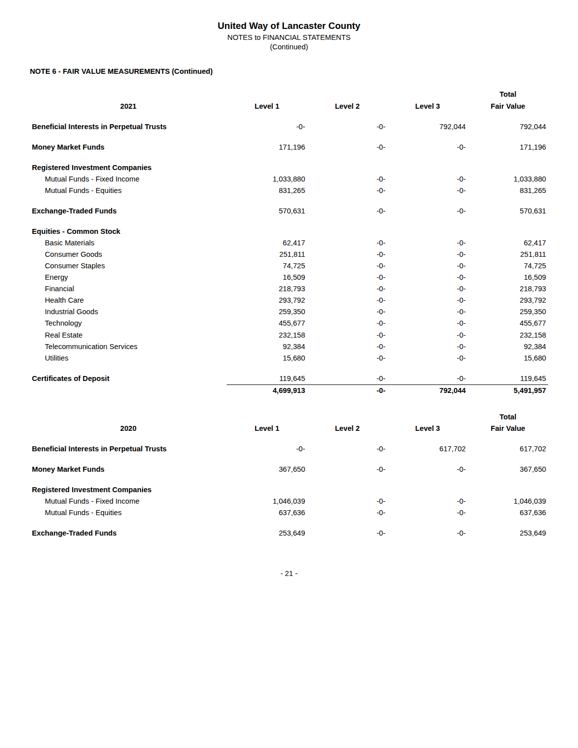United Way of Lancaster County
NOTES to FINANCIAL STATEMENTS
(Continued)
NOTE 6 - FAIR VALUE MEASUREMENTS (Continued)
| | | | | Total |
| 2021 | Level 1 | Level 2 | Level 3 | Fair Value |
| Beneficial Interests in Perpetual Trusts | -0- | -0- | 792,044 | 792,044 |
| Money Market Funds | 171,196 | -0- | -0- | 171,196 |
| Registered Investment Companies | | | | |
| Mutual Funds - Fixed Income | 1,033,880 | -0- | -0- | 1,033,880 |
| Mutual Funds - Equities | 831,265 | -0- | -0- | 831,265 |
| Exchange-Traded Funds | 570,631 | -0- | -0- | 570,631 |
| Equities - Common Stock | | | | |
| Basic Materials | 62,417 | -0- | -0- | 62,417 |
| Consumer Goods | 251,811 | -0- | -0- | 251,811 |
| Consumer Staples | 74,725 | -0- | -0- | 74,725 |
| Energy | 16,509 | -0- | -0- | 16,509 |
| Financial | 218,793 | -0- | -0- | 218,793 |
| Health Care | 293,792 | -0- | -0- | 293,792 |
| Industrial Goods | 259,350 | -0- | -0- | 259,350 |
| Technology | 455,677 | -0- | -0- | 455,677 |
| Real Estate | 232,158 | -0- | -0- | 232,158 |
| Telecommunication Services | 92,384 | -0- | -0- | 92,384 |
| Utilities | 15,680 | -0- | -0- | 15,680 |
| Certificates of Deposit | 119,645 | -0- | -0- | 119,645 |
| | 4,699,913 | -0- | 792,044 | 5,491,957 |
| | | | | Total |
| 2020 | Level 1 | Level 2 | Level 3 | Fair Value |
| Beneficial Interests in Perpetual Trusts | -0- | -0- | 617,702 | 617,702 |
| Money Market Funds | 367,650 | -0- | -0- | 367,650 |
| Registered Investment Companies | | | | |
| Mutual Funds - Fixed Income | 1,046,039 | -0- | -0- | 1,046,039 |
| Mutual Funds - Equities | 637,636 | -0- | -0- | 637,636 |
| Exchange-Traded Funds | 253,649 | -0- | -0- | 253,649 |
- 21 -